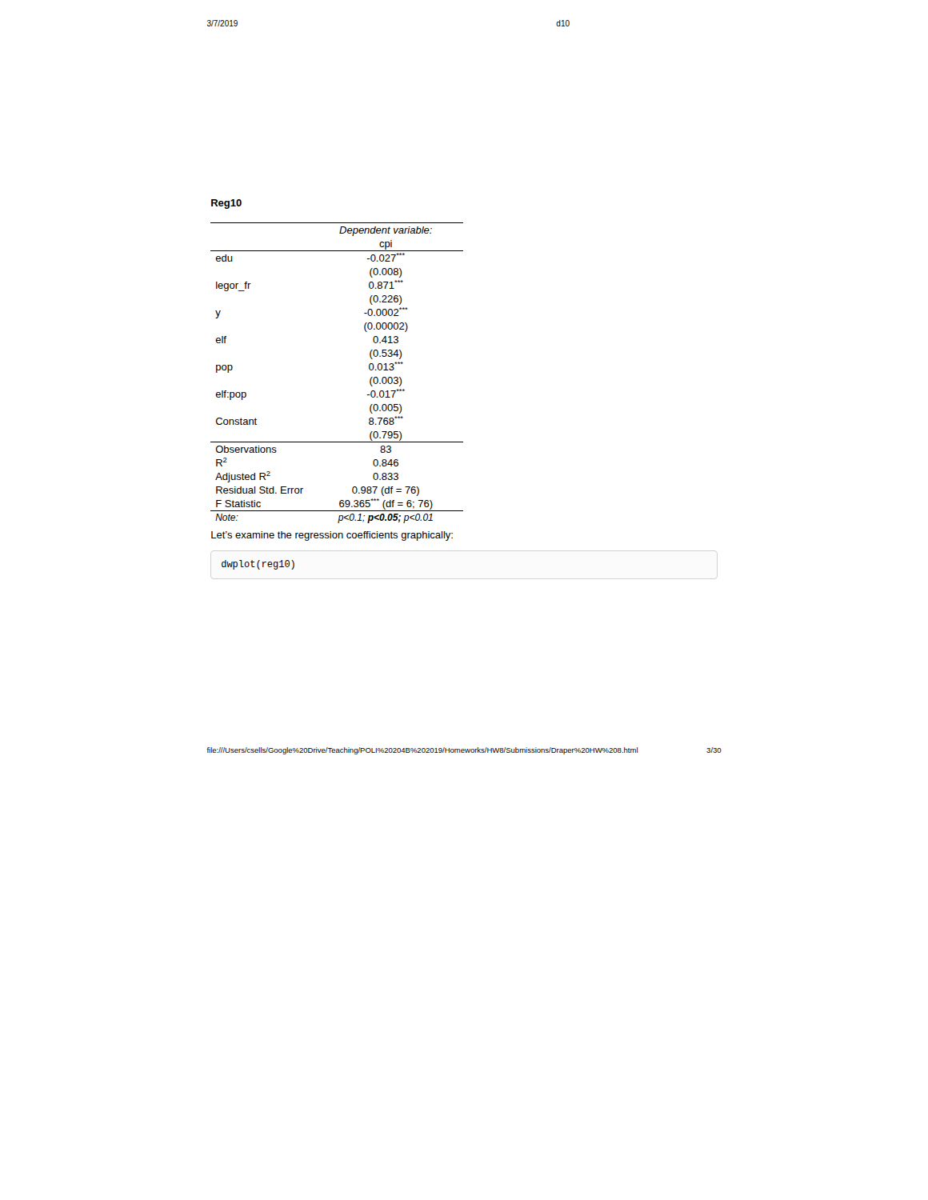3/7/2019 d10
Reg10
| | Dependent variable: |
| | cpi |
| edu | -0.027 *** |
| | (0.008) |
| legor_fr | 0.871 *** |
| | (0.226) |
| y | -0.0002 *** |
| | (0.00002) |
| elf | 0.413 |
| | (0.534) |
| pop | 0.013 *** |
| | (0.003) |
| elf:pop | -0.017 *** |
| | (0.005) |
| Constant | 8.768 *** |
| | (0.795) |
| Observations | 83 |
| R 2 | 0.846 |
| Adjusted R 2 | 0.833 |
| Residual Std. Error | 0.987 (df = 76) |
| F Statistic | 69.365 *** (df = 6; 76) |
| Note: | p<0.1; p<0.05; p<0.01 |
Let’s examine the regression coefficients graphically:
dwplot(reg10)
file:///Users/csells/Google%20Drive/Teaching/POLI%20204B%202019/Homeworks/HW8/Submissions/Draper%20HW%208.html 3/30